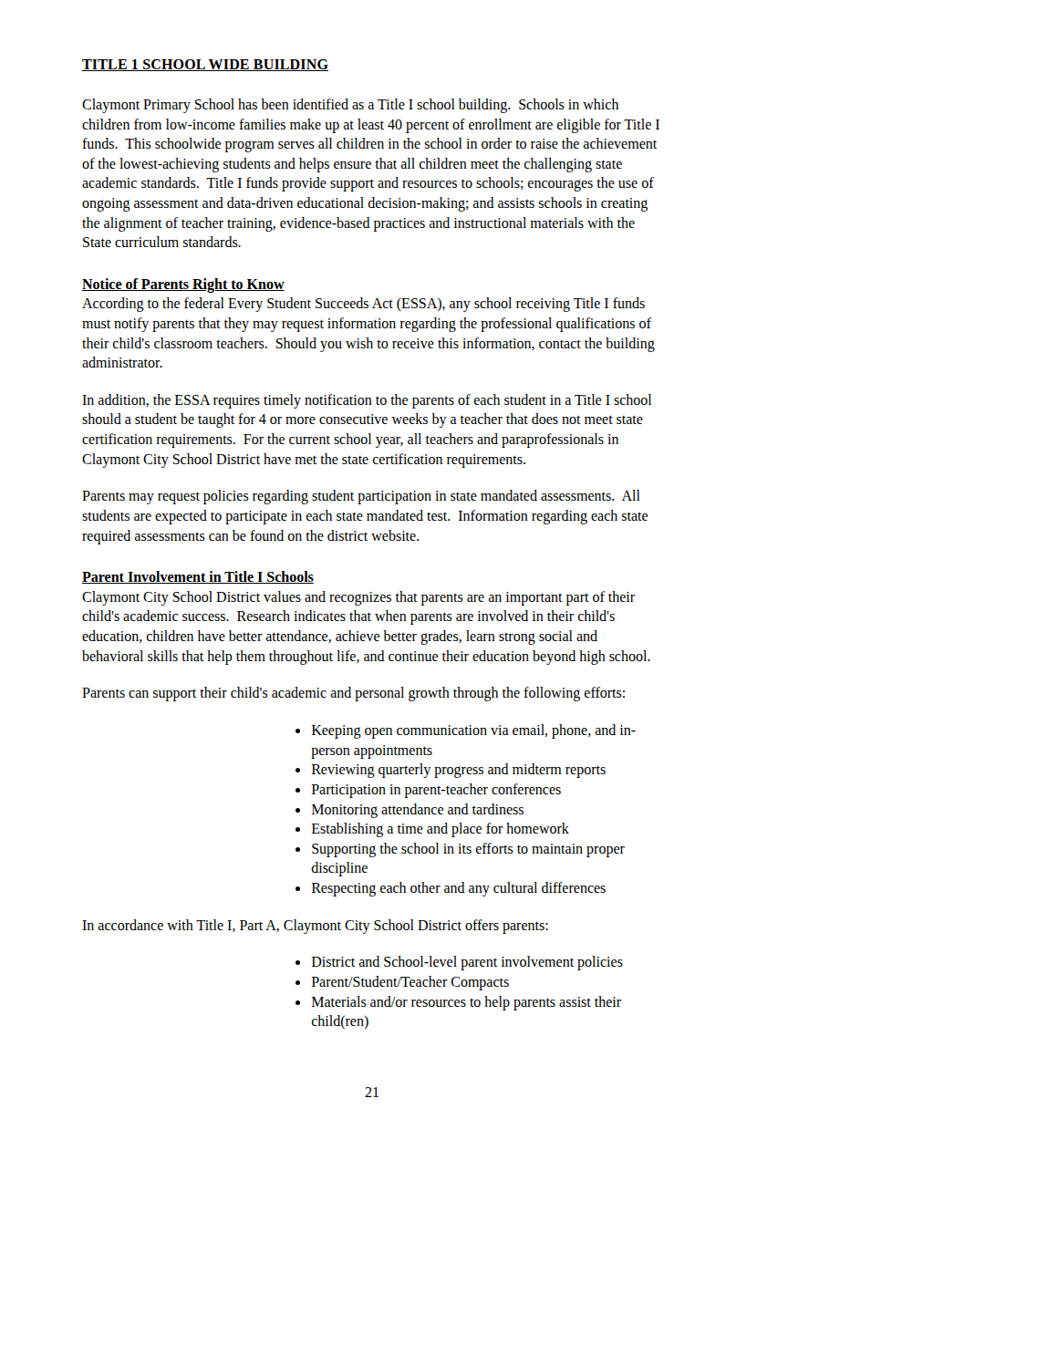TITLE 1 SCHOOL WIDE BUILDING
Claymont Primary School has been identified as a Title I school building. Schools in which children from low-income families make up at least 40 percent of enrollment are eligible for Title I funds. This schoolwide program serves all children in the school in order to raise the achievement of the lowest-achieving students and helps ensure that all children meet the challenging state academic standards. Title I funds provide support and resources to schools; encourages the use of ongoing assessment and data-driven educational decision-making; and assists schools in creating the alignment of teacher training, evidence-based practices and instructional materials with the State curriculum standards.
Notice of Parents Right to Know
According to the federal Every Student Succeeds Act (ESSA), any school receiving Title I funds must notify parents that they may request information regarding the professional qualifications of their child's classroom teachers. Should you wish to receive this information, contact the building administrator.
In addition, the ESSA requires timely notification to the parents of each student in a Title I school should a student be taught for 4 or more consecutive weeks by a teacher that does not meet state certification requirements. For the current school year, all teachers and paraprofessionals in Claymont City School District have met the state certification requirements.
Parents may request policies regarding student participation in state mandated assessments. All students are expected to participate in each state mandated test. Information regarding each state required assessments can be found on the district website.
Parent Involvement in Title I Schools
Claymont City School District values and recognizes that parents are an important part of their child's academic success. Research indicates that when parents are involved in their child's education, children have better attendance, achieve better grades, learn strong social and behavioral skills that help them throughout life, and continue their education beyond high school.
Parents can support their child's academic and personal growth through the following efforts:
Keeping open communication via email, phone, and in-person appointments
Reviewing quarterly progress and midterm reports
Participation in parent-teacher conferences
Monitoring attendance and tardiness
Establishing a time and place for homework
Supporting the school in its efforts to maintain proper discipline
Respecting each other and any cultural differences
In accordance with Title I, Part A, Claymont City School District offers parents:
District and School-level parent involvement policies
Parent/Student/Teacher Compacts
Materials and/or resources to help parents assist their child(ren)
21